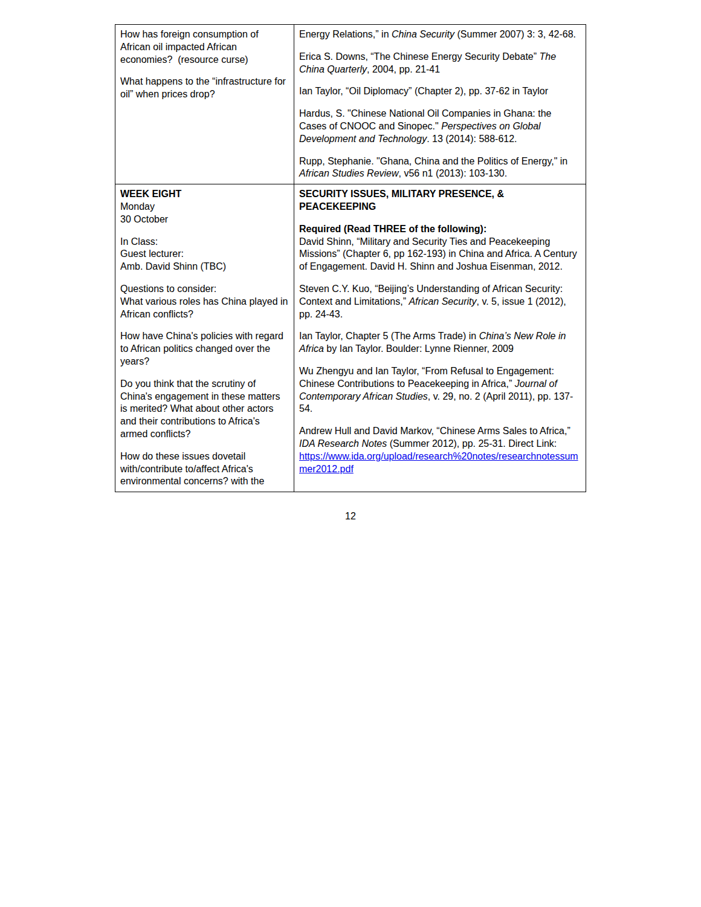| How has foreign consumption of African oil impacted African economies? (resource curse) What happens to the “infrastructure for oil” when prices drop? | Energy Relations,” in China Security (Summer 2007) 3: 3, 42-68. Erica S. Downs, “The Chinese Energy Security Debate” The China Quarterly , 2004, pp. 21-41 Ian Taylor, “Oil Diplomacy” (Chapter 2), pp. 37-62 in Taylor Hardus, S. "Chinese National Oil Companies in Ghana: the Cases of CNOOC and Sinopec." Perspectives on Global Development and Technology . 13 (2014): 588-612. Rupp, Stephanie. "Ghana, China and the Politics of Energy," in African Studies Review , v56 n1 (2013): 103-130. |
| WEEK EIGHT Monday 30 October In Class: Guest lecturer: Amb. David Shinn (TBC) Questions to consider: What various roles has China played in African conflicts? How have China's policies with regard to African politics changed over the years? Do you think that the scrutiny of China's engagement in these matters is merited? What about other actors and their contributions to Africa's armed conflicts? How do these issues dovetail with/contribute to/affect Africa's environmental concerns? with the | SECURITY ISSUES, MILITARY PRESENCE, & PEACEKEEPING Required (Read THREE of the following): David Shinn, “Military and Security Ties and Peacekeeping Missions” (Chapter 6, pp 162-193) in China and Africa. A Century of Engagement. David H. Shinn and Joshua Eisenman, 2012. Steven C.Y. Kuo, “Beijing’s Understanding of African Security: Context and Limitations,” African Security , v. 5, issue 1 (2012), pp. 24-43. Ian Taylor, Chapter 5 (The Arms Trade) in China’s New Role in Africa by Ian Taylor. Boulder: Lynne Rienner, 2009 Wu Zhengyu and Ian Taylor, “From Refusal to Engagement: Chinese Contributions to Peacekeeping in Africa,” Journal of Contemporary African Studies , v. 29, no. 2 (April 2011), pp. 137-54. Andrew Hull and David Markov, “Chinese Arms Sales to Africa,” IDA Research Notes (Summer 2012), pp. 25-31. Direct Link: https://www.ida.org/upload/research%20notes/researchnotessummer2012.pdf |
12